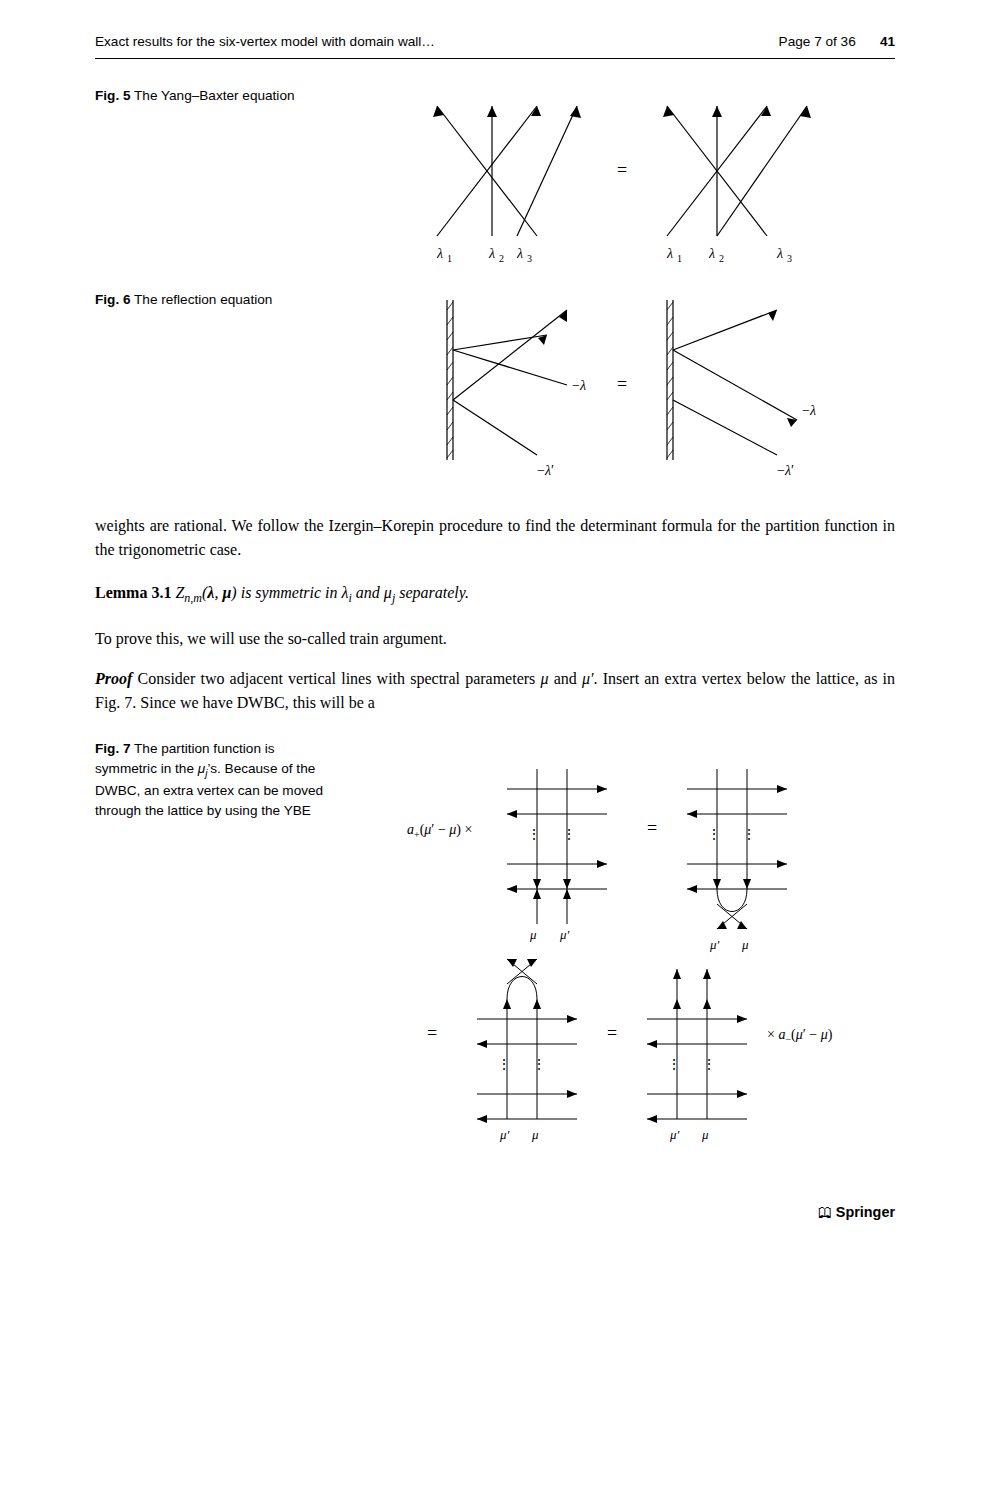Exact results for the six-vertex model with domain wall… Page 7 of 36 41
Fig. 5 The Yang–Baxter equation
λ1 λ2 λ3 = λ1 λ2 λ3
Fig. 6 The reflection equation
−λ −λ′ = −λ −λ′
weights are rational. We follow the Izergin–Korepin procedure to find the determinant formula for the partition function in the trigonometric case.
Lemma 3.1 Zn,m(λ, μ) is symmetric in λi and μj separately.
To prove this, we will use the so-called train argument.
Proof Consider two adjacent vertical lines with spectral parameters μ and μ′. Insert an extra vertex below the lattice, as in Fig. 7. Since we have DWBC, this will be a
Fig. 7 The partition function is symmetric in the μj’s. Because of the DWBC, an extra vertex can be moved through the lattice by using the YBE
a+(μ′ − μ) × ⋮ ⋮ μ μ′ = ⋮ ⋮ μ′ μ = ⋮ ⋮ μ′ μ = ⋮ ⋮ μ′ μ × a−(μ′ − μ)
🕮 Springer